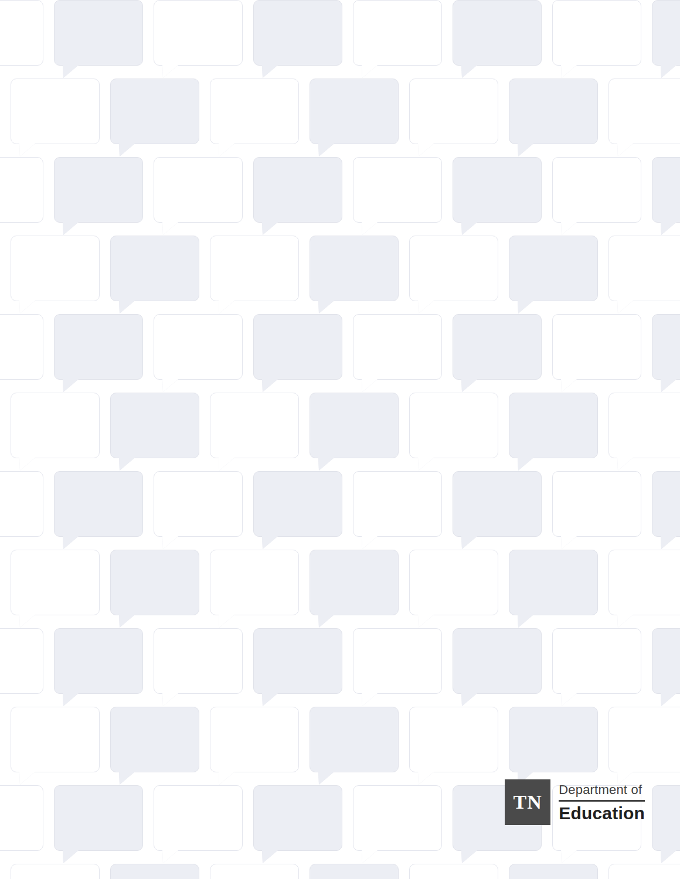Tennessee Department of Education
TN
Department of
Education